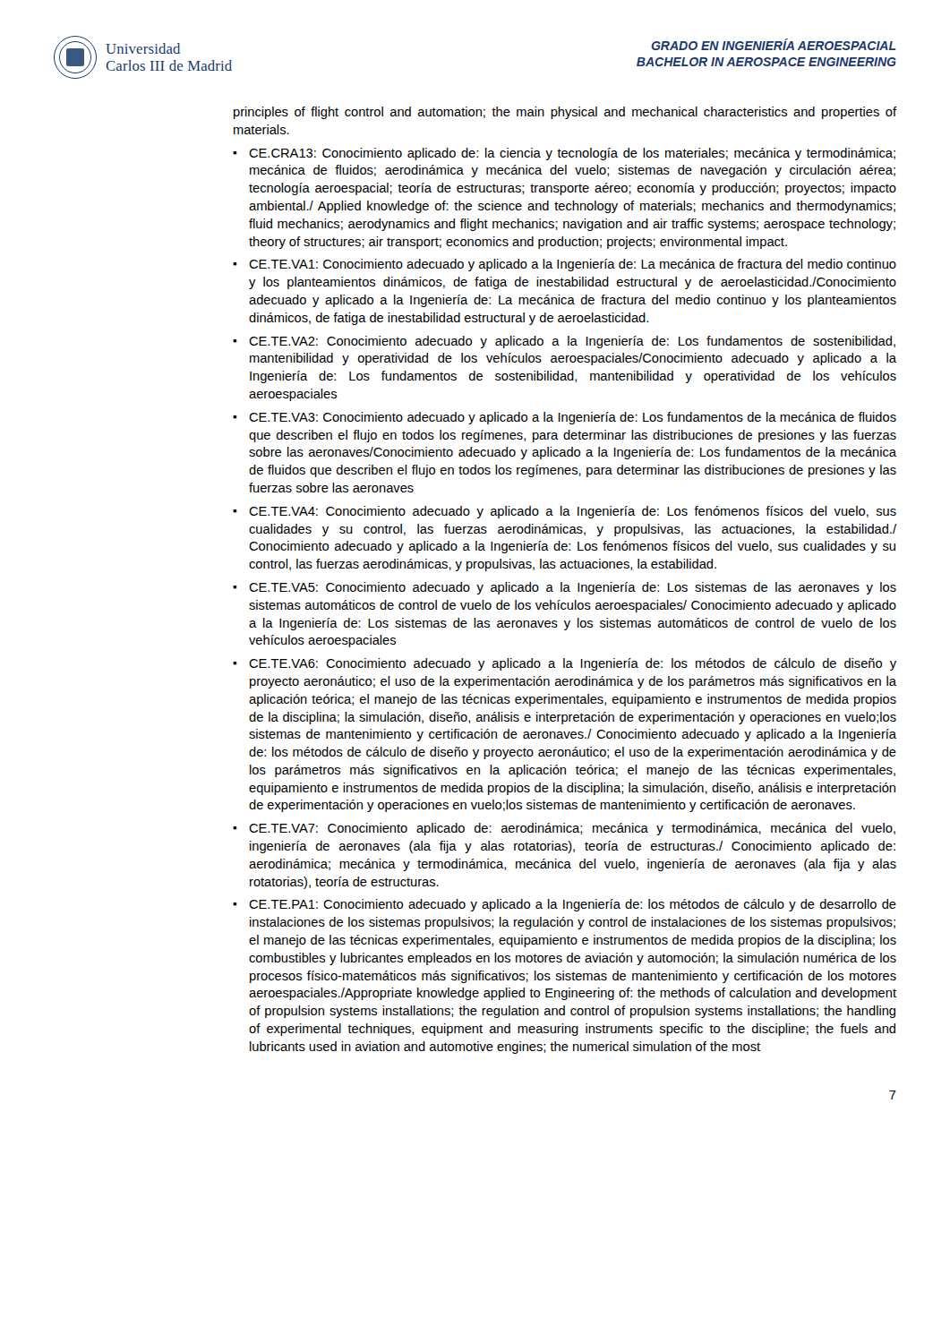Universidad
Carlos III de Madrid
GRADO EN INGENIERÍA AEROESPACIAL
BACHELOR IN AEROSPACE ENGINEERING
principles of flight control and automation; the main physical and mechanical characteristics and properties of materials.
CE.CRA13: Conocimiento aplicado de: la ciencia y tecnología de los materiales; mecánica y termodinámica; mecánica de fluidos; aerodinámica y mecánica del vuelo; sistemas de navegación y circulación aérea; tecnología aeroespacial; teoría de estructuras; transporte aéreo; economía y producción; proyectos; impacto ambiental./ Applied knowledge of: the science and technology of materials; mechanics and thermodynamics; fluid mechanics; aerodynamics and flight mechanics; navigation and air traffic systems; aerospace technology; theory of structures; air transport; economics and production; projects; environmental impact.
CE.TE.VA1: Conocimiento adecuado y aplicado a la Ingeniería de: La mecánica de fractura del medio continuo y los planteamientos dinámicos, de fatiga de inestabilidad estructural y de aeroelasticidad./Conocimiento adecuado y aplicado a la Ingeniería de: La mecánica de fractura del medio continuo y los planteamientos dinámicos, de fatiga de inestabilidad estructural y de aeroelasticidad.
CE.TE.VA2: Conocimiento adecuado y aplicado a la Ingeniería de: Los fundamentos de sostenibilidad, mantenibilidad y operatividad de los vehículos aeroespaciales/Conocimiento adecuado y aplicado a la Ingeniería de: Los fundamentos de sostenibilidad, mantenibilidad y operatividad de los vehículos aeroespaciales
CE.TE.VA3: Conocimiento adecuado y aplicado a la Ingeniería de: Los fundamentos de la mecánica de fluidos que describen el flujo en todos los regímenes, para determinar las distribuciones de presiones y las fuerzas sobre las aeronaves/Conocimiento adecuado y aplicado a la Ingeniería de: Los fundamentos de la mecánica de fluidos que describen el flujo en todos los regímenes, para determinar las distribuciones de presiones y las fuerzas sobre las aeronaves
CE.TE.VA4: Conocimiento adecuado y aplicado a la Ingeniería de: Los fenómenos físicos del vuelo, sus cualidades y su control, las fuerzas aerodinámicas, y propulsivas, las actuaciones, la estabilidad./ Conocimiento adecuado y aplicado a la Ingeniería de: Los fenómenos físicos del vuelo, sus cualidades y su control, las fuerzas aerodinámicas, y propulsivas, las actuaciones, la estabilidad.
CE.TE.VA5: Conocimiento adecuado y aplicado a la Ingeniería de: Los sistemas de las aeronaves y los sistemas automáticos de control de vuelo de los vehículos aeroespaciales/ Conocimiento adecuado y aplicado a la Ingeniería de: Los sistemas de las aeronaves y los sistemas automáticos de control de vuelo de los vehículos aeroespaciales
CE.TE.VA6: Conocimiento adecuado y aplicado a la Ingeniería de: los métodos de cálculo de diseño y proyecto aeronáutico; el uso de la experimentación aerodinámica y de los parámetros más significativos en la aplicación teórica; el manejo de las técnicas experimentales, equipamiento e instrumentos de medida propios de la disciplina; la simulación, diseño, análisis e interpretación de experimentación y operaciones en vuelo;los sistemas de mantenimiento y certificación de aeronaves./ Conocimiento adecuado y aplicado a la Ingeniería de: los métodos de cálculo de diseño y proyecto aeronáutico; el uso de la experimentación aerodinámica y de los parámetros más significativos en la aplicación teórica; el manejo de las técnicas experimentales, equipamiento e instrumentos de medida propios de la disciplina; la simulación, diseño, análisis e interpretación de experimentación y operaciones en vuelo;los sistemas de mantenimiento y certificación de aeronaves.
CE.TE.VA7: Conocimiento aplicado de: aerodinámica; mecánica y termodinámica, mecánica del vuelo, ingeniería de aeronaves (ala fija y alas rotatorias), teoría de estructuras./ Conocimiento aplicado de: aerodinámica; mecánica y termodinámica, mecánica del vuelo, ingeniería de aeronaves (ala fija y alas rotatorias), teoría de estructuras.
CE.TE.PA1: Conocimiento adecuado y aplicado a la Ingeniería de: los métodos de cálculo y de desarrollo de instalaciones de los sistemas propulsivos; la regulación y control de instalaciones de los sistemas propulsivos; el manejo de las técnicas experimentales, equipamiento e instrumentos de medida propios de la disciplina; los combustibles y lubricantes empleados en los motores de aviación y automoción; la simulación numérica de los procesos físico-matemáticos más significativos; los sistemas de mantenimiento y certificación de los motores aeroespaciales./Appropriate knowledge applied to Engineering of: the methods of calculation and development of propulsion systems installations; the regulation and control of propulsion systems installations; the handling of experimental techniques, equipment and measuring instruments specific to the discipline; the fuels and lubricants used in aviation and automotive engines; the numerical simulation of the most
7